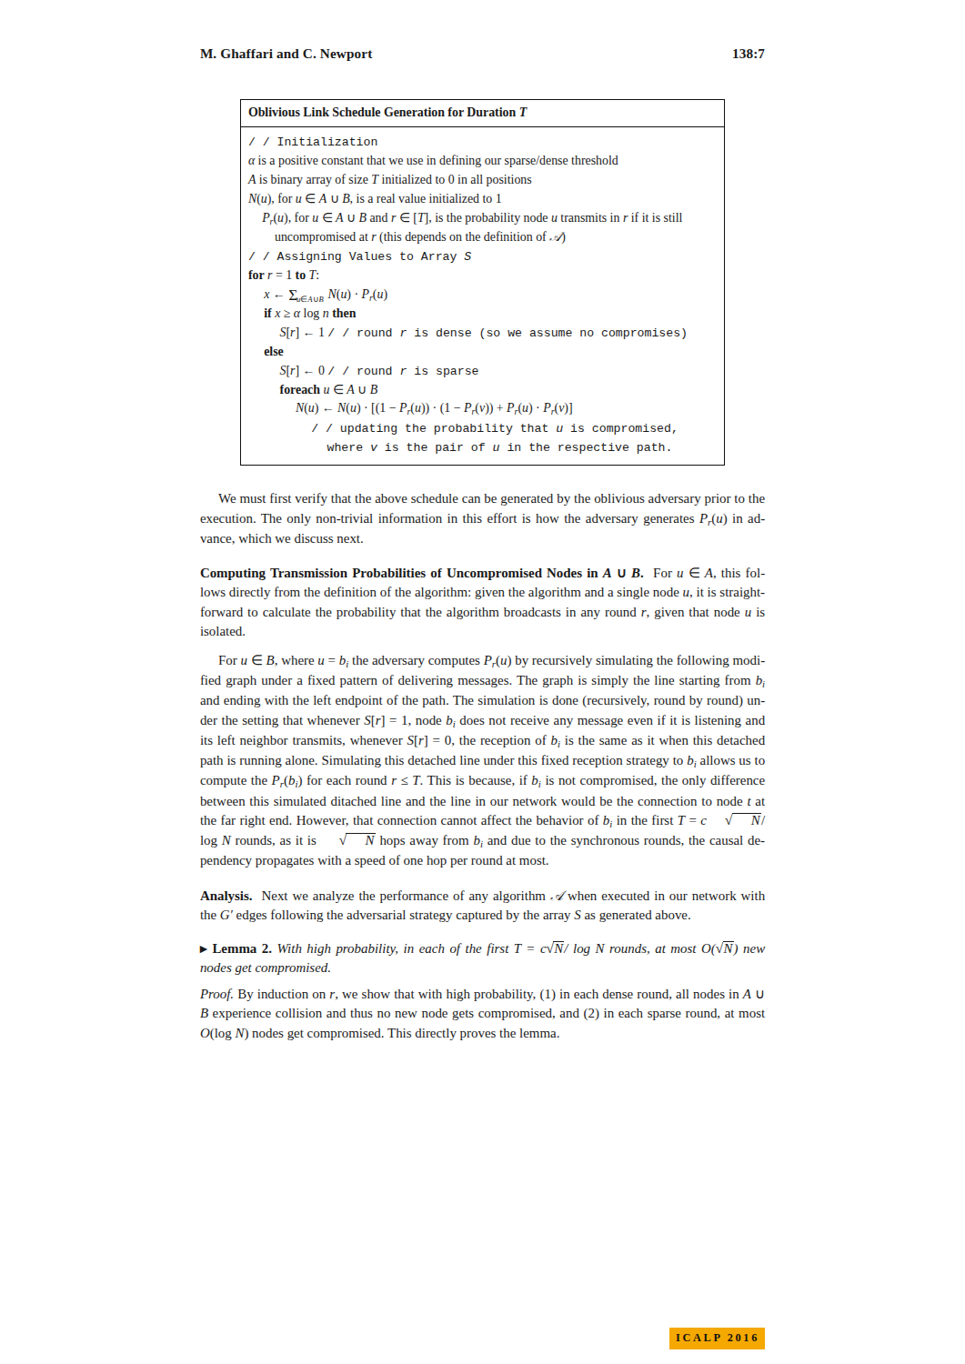M. Ghaffari and C. Newport 138:7
Oblivious Link Schedule Generation for Duration T
/ / Initialization
α is a positive constant that we use in defining our sparse/dense threshold
A is binary array of size T initialized to 0 in all positions
N(u), for u ∈ A ∪ B, is a real value initialized to 1
Pr(u), for u ∈ A ∪ B and r ∈ [T], is the probability node u transmits in r if it is still uncompromised at r (this depends on the definition of 𝒜)
/ / Assigning Values to Array S
for r = 1 to T:
x ← Σu∈A∪B N(u) · Pr(u)
if x ≥ α log n then
S[r] ← 1 / / round r is dense (so we assume no compromises)
else
S[r] ← 0 / / round r is sparse
foreach u ∈ A ∪ B
N(u) ← N(u) · [(1 − Pr(u)) · (1 − Pr(v)) + Pr(u) · Pr(v)]
/ / updating the probability that u is compromised,
where v is the pair of u in the respective path.
We must first verify that the above schedule can be generated by the oblivious adversary prior to the execution. The only non-trivial information in this effort is how the adversary generates Pr(u) in advance, which we discuss next.
Computing Transmission Probabilities of Uncompromised Nodes in A ∪ B. For u ∈ A, this follows directly from the definition of the algorithm: given the algorithm and a single node u, it is straightforward to calculate the probability that the algorithm broadcasts in any round r, given that node u is isolated.
For u ∈ B, where u = bi the adversary computes Pr(u) by recursively simulating the following modified graph under a fixed pattern of delivering messages. The graph is simply the line starting from bi and ending with the left endpoint of the path. The simulation is done (recursively, round by round) under the setting that whenever S[r] = 1, node bi does not receive any message even if it is listening and its left neighbor transmits, whenever S[r] = 0, the reception of bi is the same as it when this detached path is running alone. Simulating this detached line under this fixed reception strategy to bi allows us to compute the Pr(bi) for each round r ≤ T. This is because, if bi is not compromised, the only difference between this simulated ditached line and the line in our network would be the connection to node t at the far right end. However, that connection cannot affect the behavior of bi in the first T = cN/ log N rounds, as it is N hops away from bi and due to the synchronous rounds, the causal dependency propagates with a speed of one hop per round at most.
Analysis. Next we analyze the performance of any algorithm 𝒜 when executed in our network with the G′ edges following the adversarial strategy captured by the array S as generated above.
▸ Lemma 2. With high probability, in each of the first T = cN/ log N rounds, at most O(N) new nodes get compromised.
Proof. By induction on r, we show that with high probability, (1) in each dense round, all nodes in A ∪ B experience collision and thus no new node gets compromised, and (2) in each sparse round, at most O(log N) nodes get compromised. This directly proves the lemma.
ICALP 2016